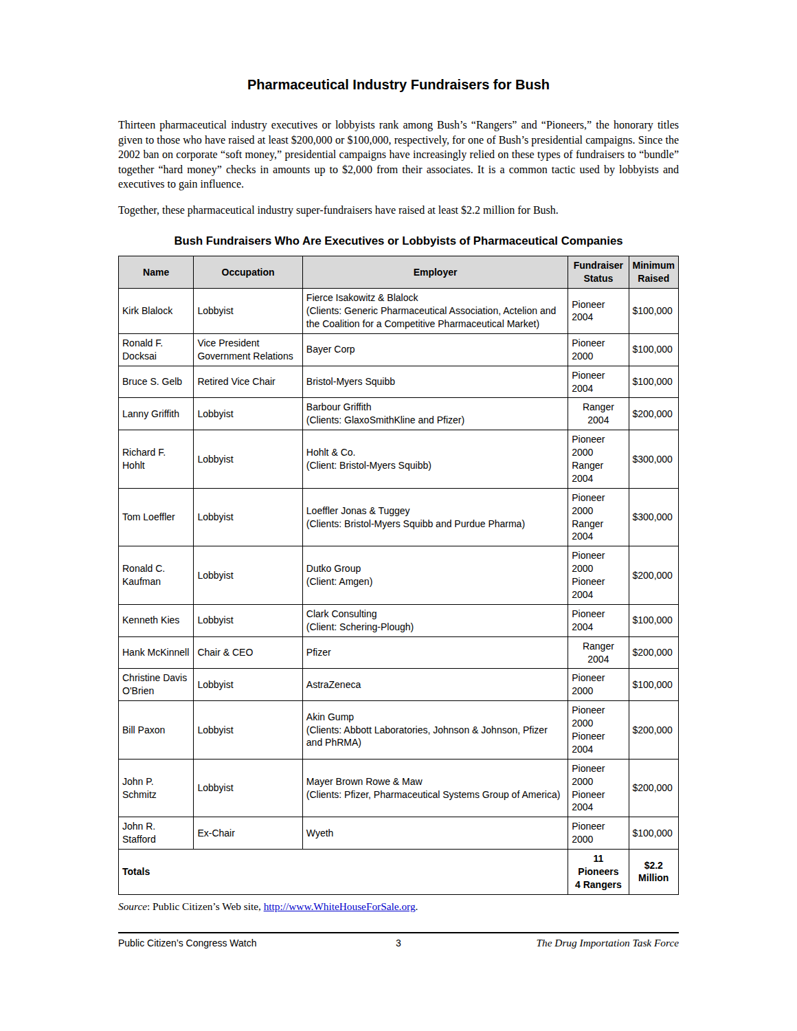Pharmaceutical Industry Fundraisers for Bush
Thirteen pharmaceutical industry executives or lobbyists rank among Bush’s “Rangers” and “Pioneers,” the honorary titles given to those who have raised at least $200,000 or $100,000, respectively, for one of Bush’s presidential campaigns. Since the 2002 ban on corporate “soft money,” presidential campaigns have increasingly relied on these types of fundraisers to “bundle” together “hard money” checks in amounts up to $2,000 from their associates. It is a common tactic used by lobbyists and executives to gain influence.
Together, these pharmaceutical industry super-fundraisers have raised at least $2.2 million for Bush.
Bush Fundraisers Who Are Executives or Lobbyists of Pharmaceutical Companies
| Name | Occupation | Employer | Fundraiser Status | Minimum Raised |
| --- | --- | --- | --- | --- |
| Kirk Blalock | Lobbyist | Fierce Isakowitz & Blalock (Clients: Generic Pharmaceutical Association, Actelion and the Coalition for a Competitive Pharmaceutical Market) | Pioneer 2004 | $100,000 |
| Ronald F. Docksai | Vice President Government Relations | Bayer Corp | Pioneer 2000 | $100,000 |
| Bruce S. Gelb | Retired Vice Chair | Bristol-Myers Squibb | Pioneer 2004 | $100,000 |
| Lanny Griffith | Lobbyist | Barbour Griffith (Clients: GlaxoSmithKline and Pfizer) | Ranger 2004 | $200,000 |
| Richard F. Hohlt | Lobbyist | Hohlt & Co. (Client: Bristol-Myers Squibb) | Pioneer 2000 Ranger 2004 | $300,000 |
| Tom Loeffler | Lobbyist | Loeffler Jonas & Tuggey (Clients: Bristol-Myers Squibb and Purdue Pharma) | Pioneer 2000 Ranger 2004 | $300,000 |
| Ronald C. Kaufman | Lobbyist | Dutko Group (Client: Amgen) | Pioneer 2000 Pioneer 2004 | $200,000 |
| Kenneth Kies | Lobbyist | Clark Consulting (Client: Schering-Plough) | Pioneer 2004 | $100,000 |
| Hank McKinnell | Chair & CEO | Pfizer | Ranger 2004 | $200,000 |
| Christine Davis O'Brien | Lobbyist | AstraZeneca | Pioneer 2000 | $100,000 |
| Bill Paxon | Lobbyist | Akin Gump (Clients: Abbott Laboratories, Johnson & Johnson, Pfizer and PhRMA) | Pioneer 2000 Pioneer 2004 | $200,000 |
| John P. Schmitz | Lobbyist | Mayer Brown Rowe & Maw (Clients: Pfizer, Pharmaceutical Systems Group of America) | Pioneer 2000 Pioneer 2004 | $200,000 |
| John R. Stafford | Ex-Chair | Wyeth | Pioneer 2000 | $100,000 |
| Totals | 11 Pioneers 4 Rangers | $2.2 Million |
Source: Public Citizen’s Web site, http://www.WhiteHouseForSale.org.
Public Citizen’s Congress Watch
3
The Drug Importation Task Force